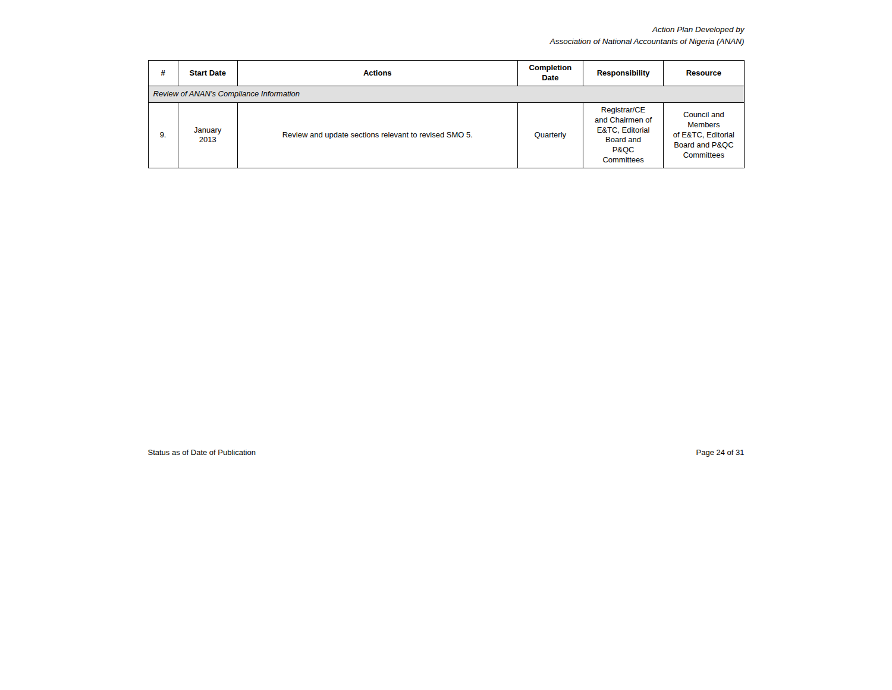Action Plan Developed by
Association of National Accountants of Nigeria (ANAN)
| # | Start Date | Actions | Completion Date | Responsibility | Resource |
| --- | --- | --- | --- | --- | --- |
| Review of ANAN’s Compliance Information |
| 9. | January 2013 | Review and update sections relevant to revised SMO 5. | Quarterly | Registrar/CE and Chairmen of E&TC, Editorial Board and P&QC Committees | Council and Members of E&TC, Editorial Board and P&QC Committees |
Status as of Date of Publication Page 24 of 31